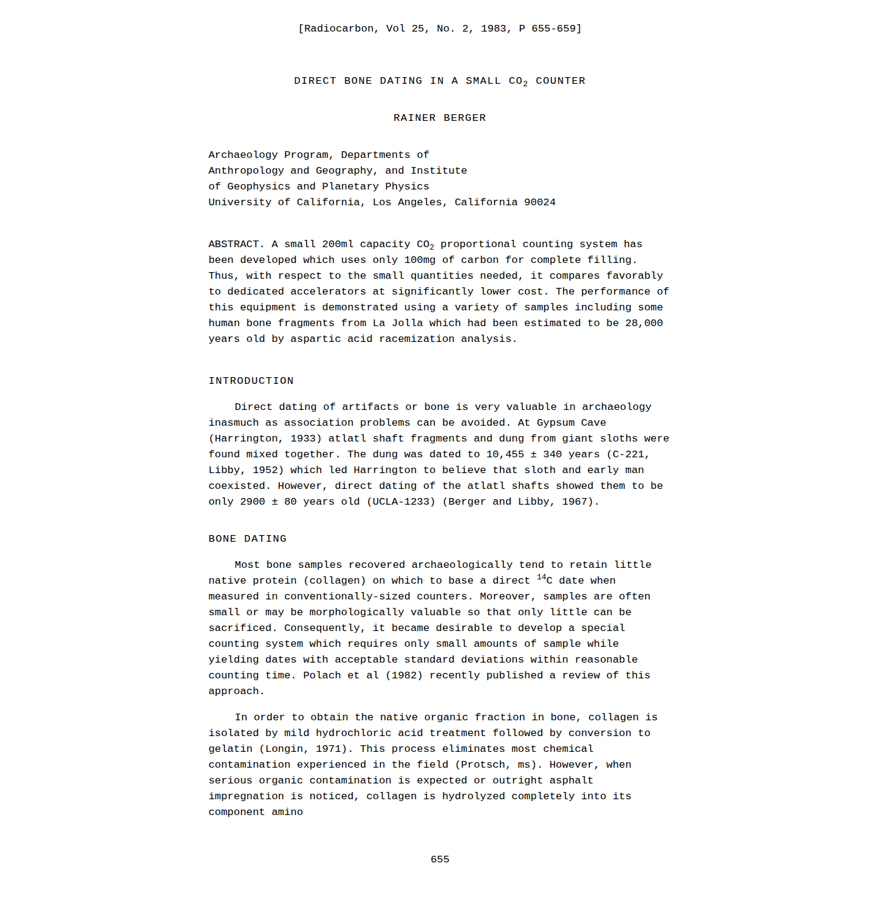[Radiocarbon, Vol 25, No. 2, 1983, P 655-659]
DIRECT BONE DATING IN A SMALL CO2 COUNTER
RAINER BERGER
Archaeology Program, Departments of
Anthropology and Geography, and Institute
of Geophysics and Planetary Physics
University of California, Los Angeles, California 90024
ABSTRACT. A small 200ml capacity CO2 proportional counting system has been developed which uses only 100mg of carbon for complete filling. Thus, with respect to the small quantities needed, it compares favorably to dedicated accelerators at significantly lower cost. The performance of this equipment is demonstrated using a variety of samples including some human bone fragments from La Jolla which had been estimated to be 28,000 years old by aspartic acid racemization analysis.
INTRODUCTION
Direct dating of artifacts or bone is very valuable in archaeology inasmuch as association problems can be avoided. At Gypsum Cave (Harrington, 1933) atlatl shaft fragments and dung from giant sloths were found mixed together. The dung was dated to 10,455 ± 340 years (C-221, Libby, 1952) which led Harrington to believe that sloth and early man coexisted. However, direct dating of the atlatl shafts showed them to be only 2900 ± 80 years old (UCLA-1233) (Berger and Libby, 1967).
BONE DATING
Most bone samples recovered archaeologically tend to retain little native protein (collagen) on which to base a direct 14C date when measured in conventionally-sized counters. Moreover, samples are often small or may be morphologically valuable so that only little can be sacrificed. Consequently, it became desirable to develop a special counting system which requires only small amounts of sample while yielding dates with acceptable standard deviations within reasonable counting time. Polach et al (1982) recently published a review of this approach.
In order to obtain the native organic fraction in bone, collagen is isolated by mild hydrochloric acid treatment followed by conversion to gelatin (Longin, 1971). This process eliminates most chemical contamination experienced in the field (Protsch, ms). However, when serious organic contamination is expected or outright asphalt impregnation is noticed, collagen is hydrolyzed completely into its component amino
655